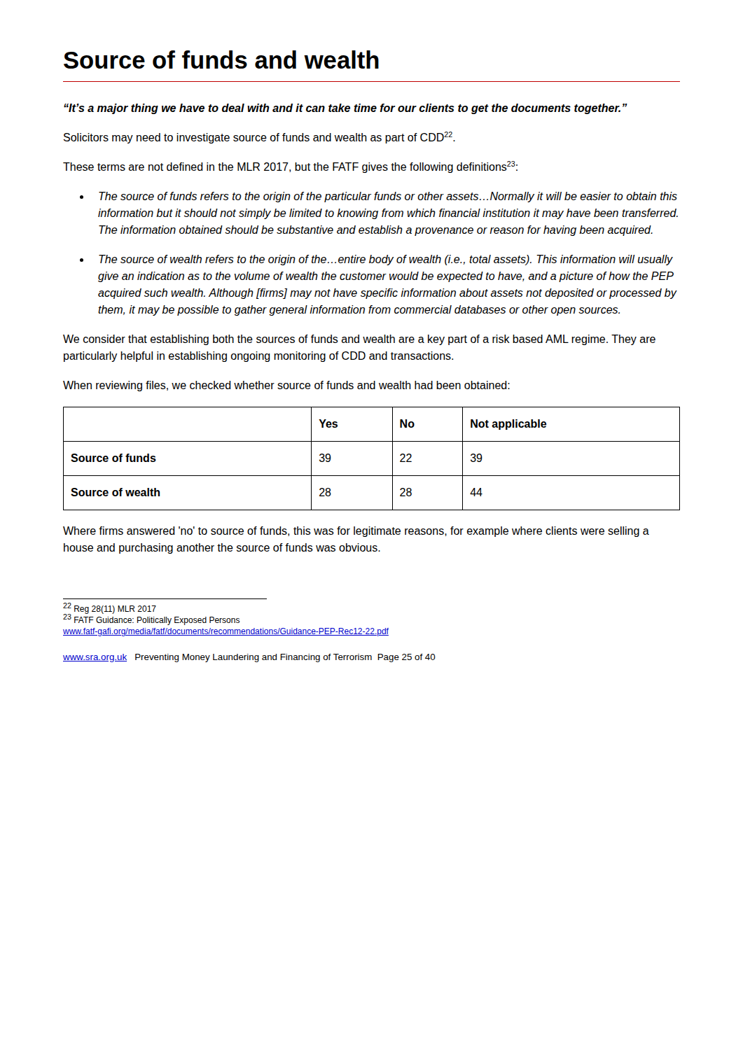Source of funds and wealth
“It’s a major thing we have to deal with and it can take time for our clients to get the documents together.”
Solicitors may need to investigate source of funds and wealth as part of CDD22.
These terms are not defined in the MLR 2017, but the FATF gives the following definitions23:
The source of funds refers to the origin of the particular funds or other assets…Normally it will be easier to obtain this information but it should not simply be limited to knowing from which financial institution it may have been transferred. The information obtained should be substantive and establish a provenance or reason for having been acquired.
The source of wealth refers to the origin of the…entire body of wealth (i.e., total assets). This information will usually give an indication as to the volume of wealth the customer would be expected to have, and a picture of how the PEP acquired such wealth. Although [firms] may not have specific information about assets not deposited or processed by them, it may be possible to gather general information from commercial databases or other open sources.
We consider that establishing both the sources of funds and wealth are a key part of a risk based AML regime. They are particularly helpful in establishing ongoing monitoring of CDD and transactions.
When reviewing files, we checked whether source of funds and wealth had been obtained:
| | Yes | No | Not applicable |
| --- | --- | --- | --- |
| Source of funds | 39 | 22 | 39 |
| Source of wealth | 28 | 28 | 44 |
Where firms answered 'no' to source of funds, this was for legitimate reasons, for example where clients were selling a house and purchasing another the source of funds was obvious.
22 Reg 28(11) MLR 2017
23 FATF Guidance: Politically Exposed Persons
www.fatf-gafi.org/media/fatf/documents/recommendations/Guidance-PEP-Rec12-22.pdf
www.sra.org.uk Preventing Money Laundering and Financing of Terrorism Page 25 of 40